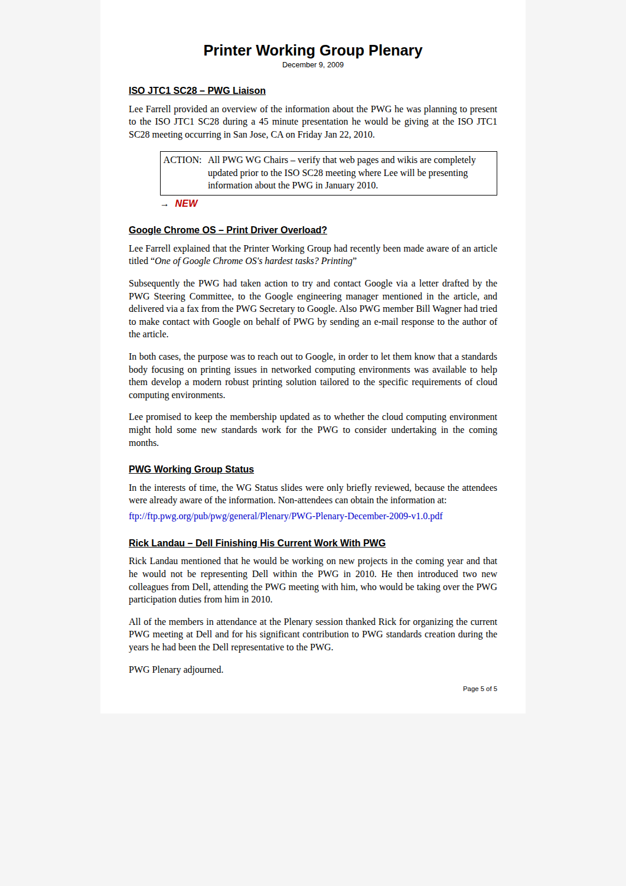Printer Working Group Plenary
December 9, 2009
ISO JTC1 SC28 – PWG Liaison
Lee Farrell provided an overview of the information about the PWG he was planning to present to the ISO JTC1 SC28 during a 45 minute presentation he would be giving at the ISO JTC1 SC28 meeting occurring in San Jose, CA on Friday Jan 22, 2010.
| ACTION: | All PWG WG Chairs – verify that web pages and wikis are completely updated prior to the ISO SC28 meeting where Lee will be presenting information about the PWG in January 2010. |
→NEW
Google Chrome OS – Print Driver Overload?
Lee Farrell explained that the Printer Working Group had recently been made aware of an article titled “One of Google Chrome OS's hardest tasks? Printing”
Subsequently the PWG had taken action to try and contact Google via a letter drafted by the PWG Steering Committee, to the Google engineering manager mentioned in the article, and delivered via a fax from the PWG Secretary to Google. Also PWG member Bill Wagner had tried to make contact with Google on behalf of PWG by sending an e-mail response to the author of the article.
In both cases, the purpose was to reach out to Google, in order to let them know that a standards body focusing on printing issues in networked computing environments was available to help them develop a modern robust printing solution tailored to the specific requirements of cloud computing environments.
Lee promised to keep the membership updated as to whether the cloud computing environment might hold some new standards work for the PWG to consider undertaking in the coming months.
PWG Working Group Status
In the interests of time, the WG Status slides were only briefly reviewed, because the attendees were already aware of the information. Non-attendees can obtain the information at:
ftp://ftp.pwg.org/pub/pwg/general/Plenary/PWG-Plenary-December-2009-v1.0.pdf
Rick Landau – Dell Finishing His Current Work With PWG
Rick Landau mentioned that he would be working on new projects in the coming year and that he would not be representing Dell within the PWG in 2010. He then introduced two new colleagues from Dell, attending the PWG meeting with him, who would be taking over the PWG participation duties from him in 2010.
All of the members in attendance at the Plenary session thanked Rick for organizing the current PWG meeting at Dell and for his significant contribution to PWG standards creation during the years he had been the Dell representative to the PWG.
PWG Plenary adjourned.
Page 5 of 5